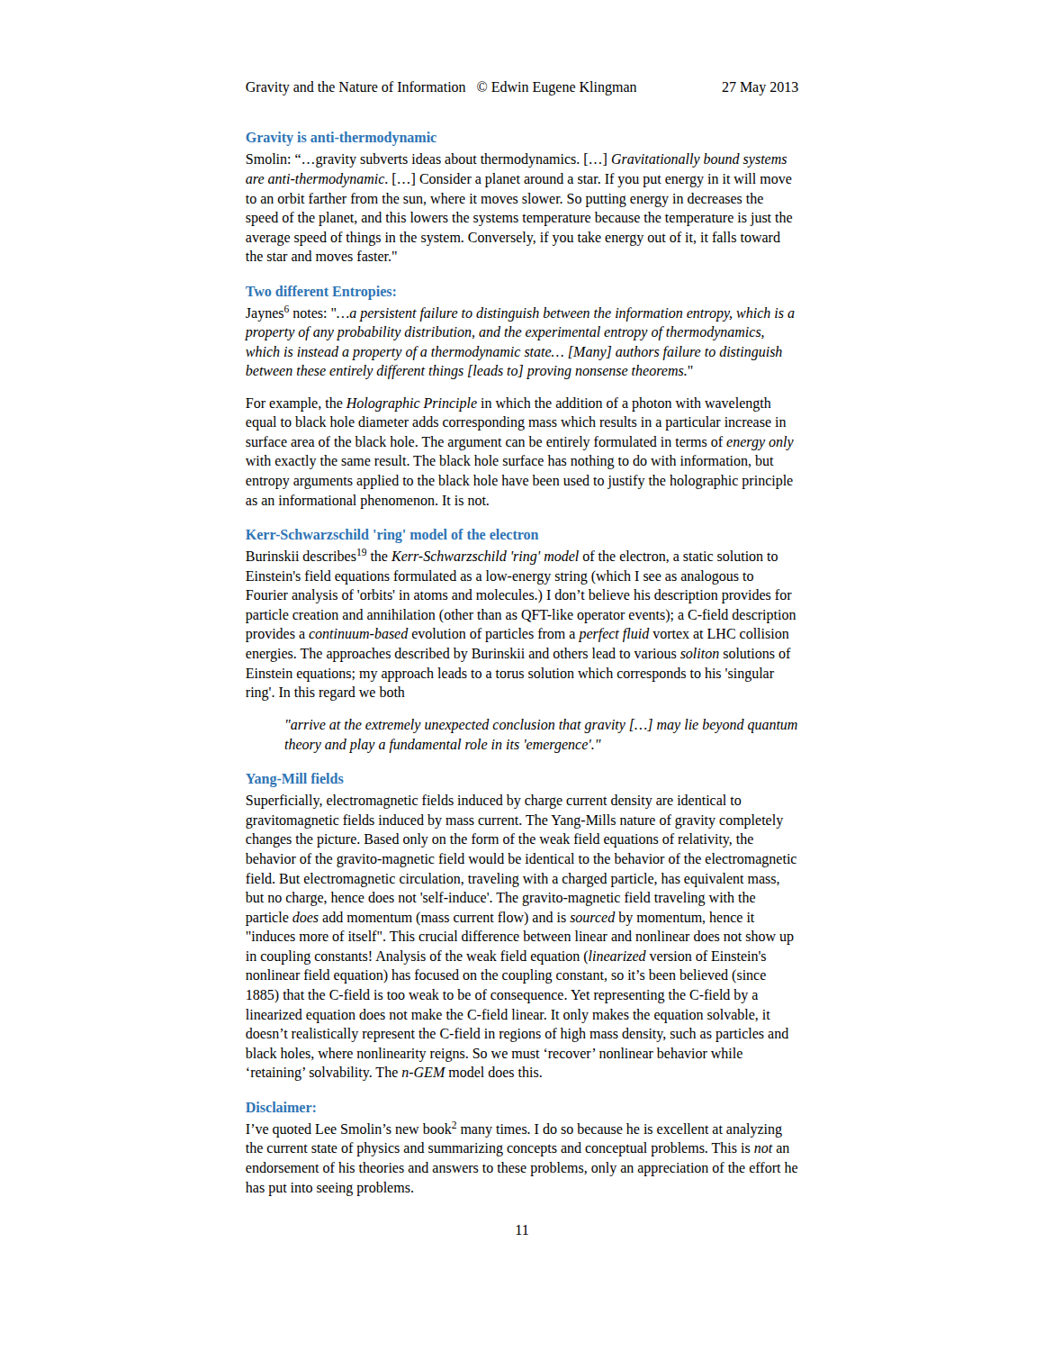Gravity and the Nature of Information © Edwin Eugene Klingman
27 May 2013
Gravity is anti-thermodynamic
Smolin: “…gravity subverts ideas about thermodynamics. […] Gravitationally bound systems are anti-thermodynamic. […] Consider a planet around a star. If you put energy in it will move to an orbit farther from the sun, where it moves slower. So putting energy in decreases the speed of the planet, and this lowers the systems temperature because the temperature is just the average speed of things in the system. Conversely, if you take energy out of it, it falls toward the star and moves faster."
Two different Entropies:
Jaynes6 notes: "…a persistent failure to distinguish between the information entropy, which is a property of any probability distribution, and the experimental entropy of thermodynamics, which is instead a property of a thermodynamic state… [Many] authors failure to distinguish between these entirely different things [leads to] proving nonsense theorems."
For example, the Holographic Principle in which the addition of a photon with wavelength equal to black hole diameter adds corresponding mass which results in a particular increase in surface area of the black hole. The argument can be entirely formulated in terms of energy only with exactly the same result. The black hole surface has nothing to do with information, but entropy arguments applied to the black hole have been used to justify the holographic principle as an informational phenomenon. It is not.
Kerr-Schwarzschild 'ring' model of the electron
Burinskii describes19 the Kerr-Schwarzschild 'ring' model of the electron, a static solution to Einstein's field equations formulated as a low-energy string (which I see as analogous to Fourier analysis of 'orbits' in atoms and molecules.) I don’t believe his description provides for particle creation and annihilation (other than as QFT-like operator events); a C-field description provides a continuum-based evolution of particles from a perfect fluid vortex at LHC collision energies. The approaches described by Burinskii and others lead to various soliton solutions of Einstein equations; my approach leads to a torus solution which corresponds to his 'singular ring'. In this regard we both
"arrive at the extremely unexpected conclusion that gravity […] may lie beyond quantum theory and play a fundamental role in its 'emergence'."
Yang-Mill fields
Superficially, electromagnetic fields induced by charge current density are identical to gravitomagnetic fields induced by mass current. The Yang-Mills nature of gravity completely changes the picture. Based only on the form of the weak field equations of relativity, the behavior of the gravito-magnetic field would be identical to the behavior of the electromagnetic field. But electromagnetic circulation, traveling with a charged particle, has equivalent mass, but no charge, hence does not 'self-induce'. The gravito-magnetic field traveling with the particle does add momentum (mass current flow) and is sourced by momentum, hence it "induces more of itself". This crucial difference between linear and nonlinear does not show up in coupling constants! Analysis of the weak field equation (linearized version of Einstein's nonlinear field equation) has focused on the coupling constant, so it’s been believed (since 1885) that the C-field is too weak to be of consequence. Yet representing the C-field by a linearized equation does not make the C-field linear. It only makes the equation solvable, it doesn’t realistically represent the C-field in regions of high mass density, such as particles and black holes, where nonlinearity reigns. So we must ‘recover’ nonlinear behavior while ‘retaining’ solvability. The n-GEM model does this.
Disclaimer:
I’ve quoted Lee Smolin’s new book2 many times. I do so because he is excellent at analyzing the current state of physics and summarizing concepts and conceptual problems. This is not an endorsement of his theories and answers to these problems, only an appreciation of the effort he has put into seeing problems.
11